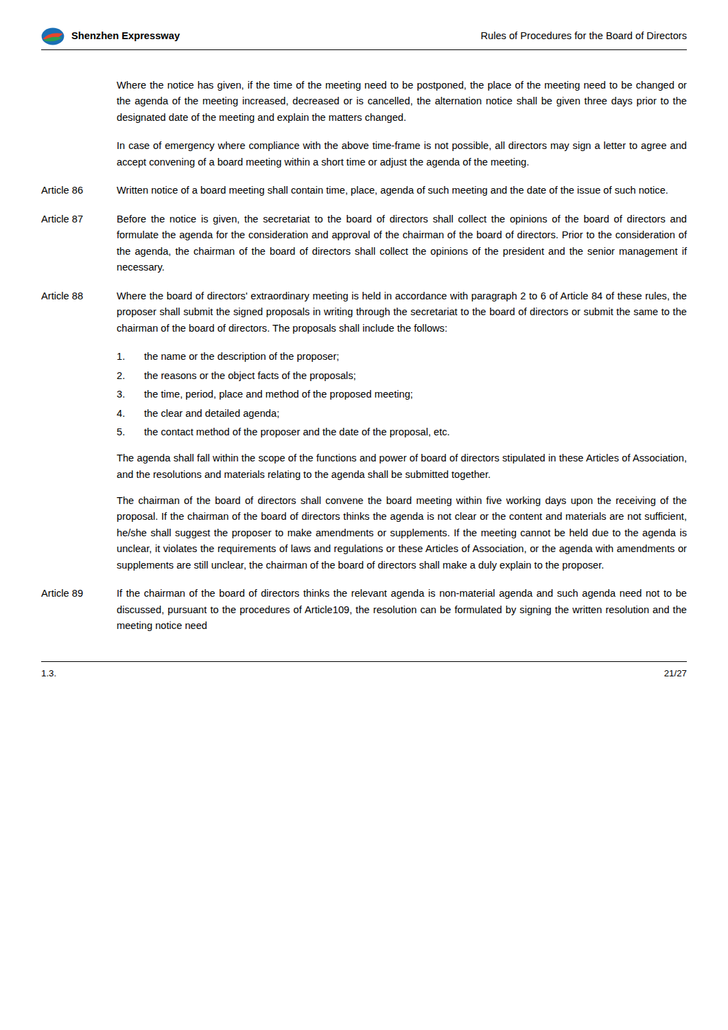Shenzhen Expressway Rules of Procedures for the Board of Directors
Where the notice has given, if the time of the meeting need to be postponed, the place of the meeting need to be changed or the agenda of the meeting increased, decreased or is cancelled, the alternation notice shall be given three days prior to the designated date of the meeting and explain the matters changed.
In case of emergency where compliance with the above time-frame is not possible, all directors may sign a letter to agree and accept convening of a board meeting within a short time or adjust the agenda of the meeting.
Article 86
Written notice of a board meeting shall contain time, place, agenda of such meeting and the date of the issue of such notice.
Article 87
Before the notice is given, the secretariat to the board of directors shall collect the opinions of the board of directors and formulate the agenda for the consideration and approval of the chairman of the board of directors. Prior to the consideration of the agenda, the chairman of the board of directors shall collect the opinions of the president and the senior management if necessary.
Article 88
Where the board of directors' extraordinary meeting is held in accordance with paragraph 2 to 6 of Article 84 of these rules, the proposer shall submit the signed proposals in writing through the secretariat to the board of directors or submit the same to the chairman of the board of directors. The proposals shall include the follows:
the name or the description of the proposer;
the reasons or the object facts of the proposals;
the time, period, place and method of the proposed meeting;
the clear and detailed agenda;
the contact method of the proposer and the date of the proposal, etc.
The agenda shall fall within the scope of the functions and power of board of directors stipulated in these Articles of Association, and the resolutions and materials relating to the agenda shall be submitted together.
The chairman of the board of directors shall convene the board meeting within five working days upon the receiving of the proposal. If the chairman of the board of directors thinks the agenda is not clear or the content and materials are not sufficient, he/she shall suggest the proposer to make amendments or supplements. If the meeting cannot be held due to the agenda is unclear, it violates the requirements of laws and regulations or these Articles of Association, or the agenda with amendments or supplements are still unclear, the chairman of the board of directors shall make a duly explain to the proposer.
Article 89
If the chairman of the board of directors thinks the relevant agenda is non-material agenda and such agenda need not to be discussed, pursuant to the procedures of Article109, the resolution can be formulated by signing the written resolution and the meeting notice need
1.3. 21/27